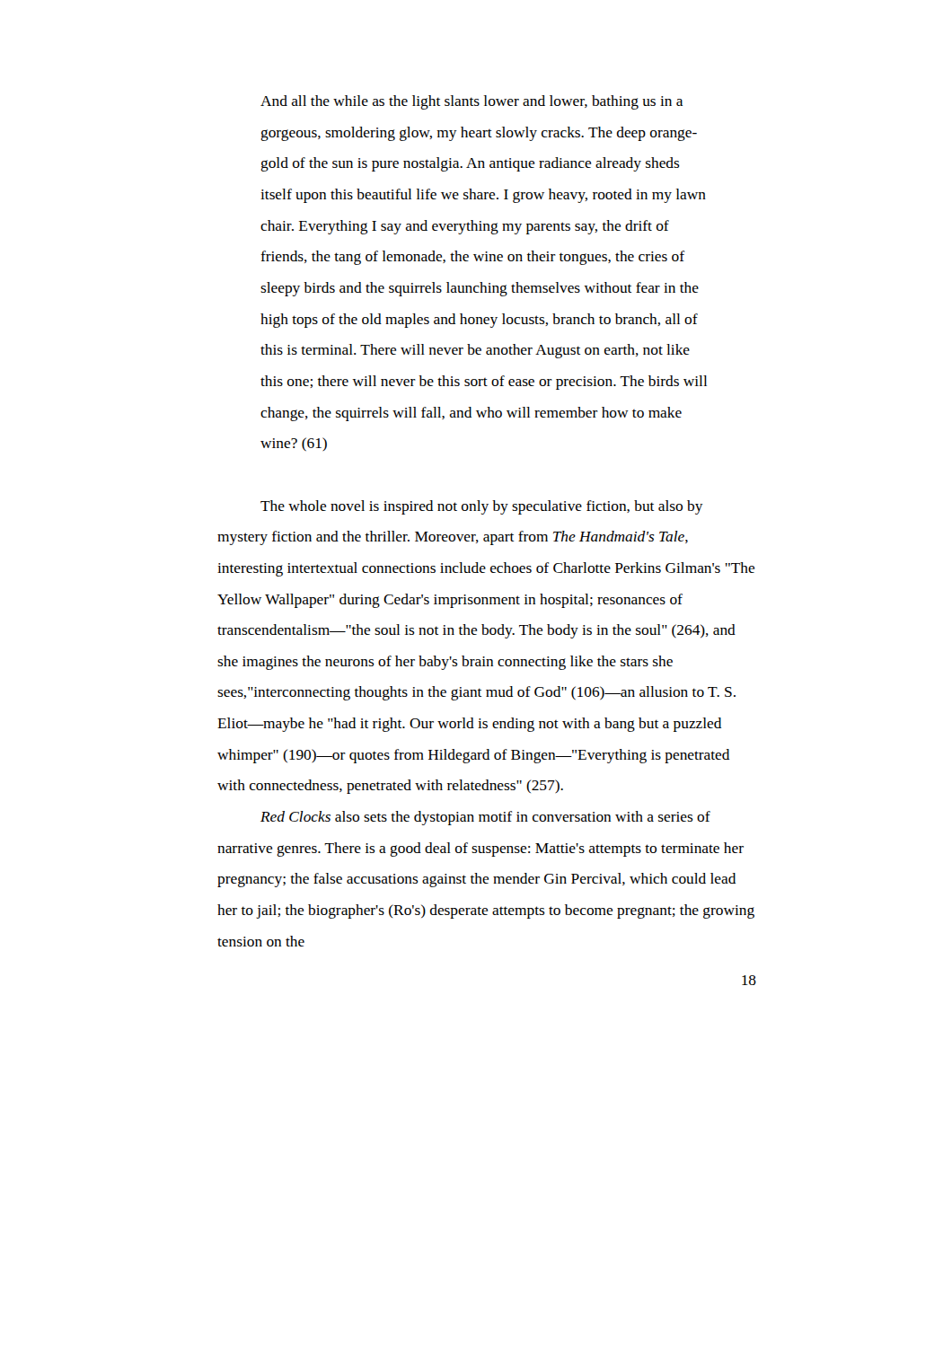And all the while as the light slants lower and lower, bathing us in a gorgeous, smoldering glow, my heart slowly cracks. The deep orange-gold of the sun is pure nostalgia. An antique radiance already sheds itself upon this beautiful life we share. I grow heavy, rooted in my lawn chair. Everything I say and everything my parents say, the drift of friends, the tang of lemonade, the wine on their tongues, the cries of sleepy birds and the squirrels launching themselves without fear in the high tops of the old maples and honey locusts, branch to branch, all of this is terminal. There will never be another August on earth, not like this one; there will never be this sort of ease or precision. The birds will change, the squirrels will fall, and who will remember how to make wine? (61)
The whole novel is inspired not only by speculative fiction, but also by mystery fiction and the thriller. Moreover, apart from The Handmaid's Tale, interesting intertextual connections include echoes of Charlotte Perkins Gilman's "The Yellow Wallpaper" during Cedar's imprisonment in hospital; resonances of transcendentalism—"the soul is not in the body. The body is in the soul" (264), and she imagines the neurons of her baby's brain connecting like the stars she sees,"interconnecting thoughts in the giant mud of God" (106)—an allusion to T. S. Eliot—maybe he "had it right. Our world is ending not with a bang but a puzzled whimper" (190)—or quotes from Hildegard of Bingen—"Everything is penetrated with connectedness, penetrated with relatedness" (257).
Red Clocks also sets the dystopian motif in conversation with a series of narrative genres. There is a good deal of suspense: Mattie's attempts to terminate her pregnancy; the false accusations against the mender Gin Percival, which could lead her to jail; the biographer's (Ro's) desperate attempts to become pregnant; the growing tension on the
18